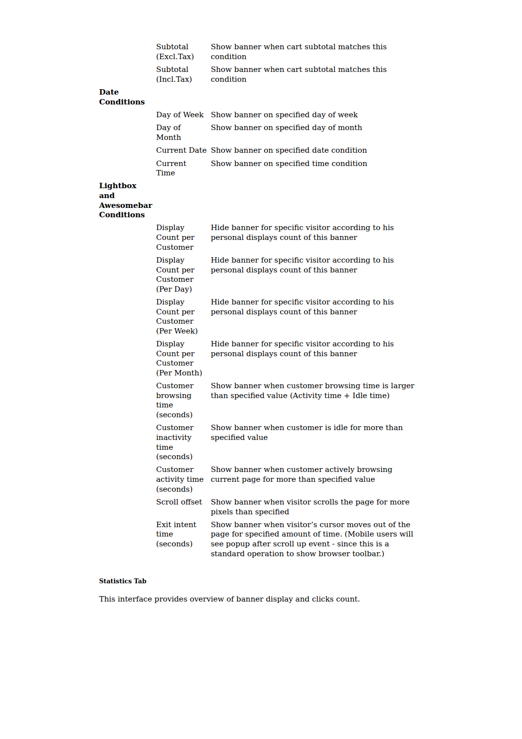| | Subtotal (Excl.Tax) | Show banner when cart subtotal matches this condition |
| | Subtotal (Incl.Tax) | Show banner when cart subtotal matches this condition |
| Date Conditions | | |
| | Day of Week | Show banner on specified day of week |
| | Day of Month | Show banner on specified day of month |
| | Current Date | Show banner on specified date condition |
| | Current Time | Show banner on specified time condition |
| Lightbox and Awesomebar Conditions | | |
| | Display Count per Customer | Hide banner for specific visitor according to his personal displays count of this banner |
| | Display Count per Customer (Per Day) | Hide banner for specific visitor according to his personal displays count of this banner |
| | Display Count per Customer (Per Week) | Hide banner for specific visitor according to his personal displays count of this banner |
| | Display Count per Customer (Per Month) | Hide banner for specific visitor according to his personal displays count of this banner |
| | Customer browsing time (seconds) | Show banner when customer browsing time is larger than specified value (Activity time + Idle time) |
| | Customer inactivity time (seconds) | Show banner when customer is idle for more than specified value |
| | Customer activity time (seconds) | Show banner when customer actively browsing current page for more than specified value |
| | Scroll offset | Show banner when visitor scrolls the page for more pixels than specified |
| | Exit intent time (seconds) | Show banner when visitor’s cursor moves out of the page for specified amount of time. (Mobile users will see popup after scroll up event - since this is a standard operation to show browser toolbar.) |
Statistics Tab
This interface provides overview of banner display and clicks count.